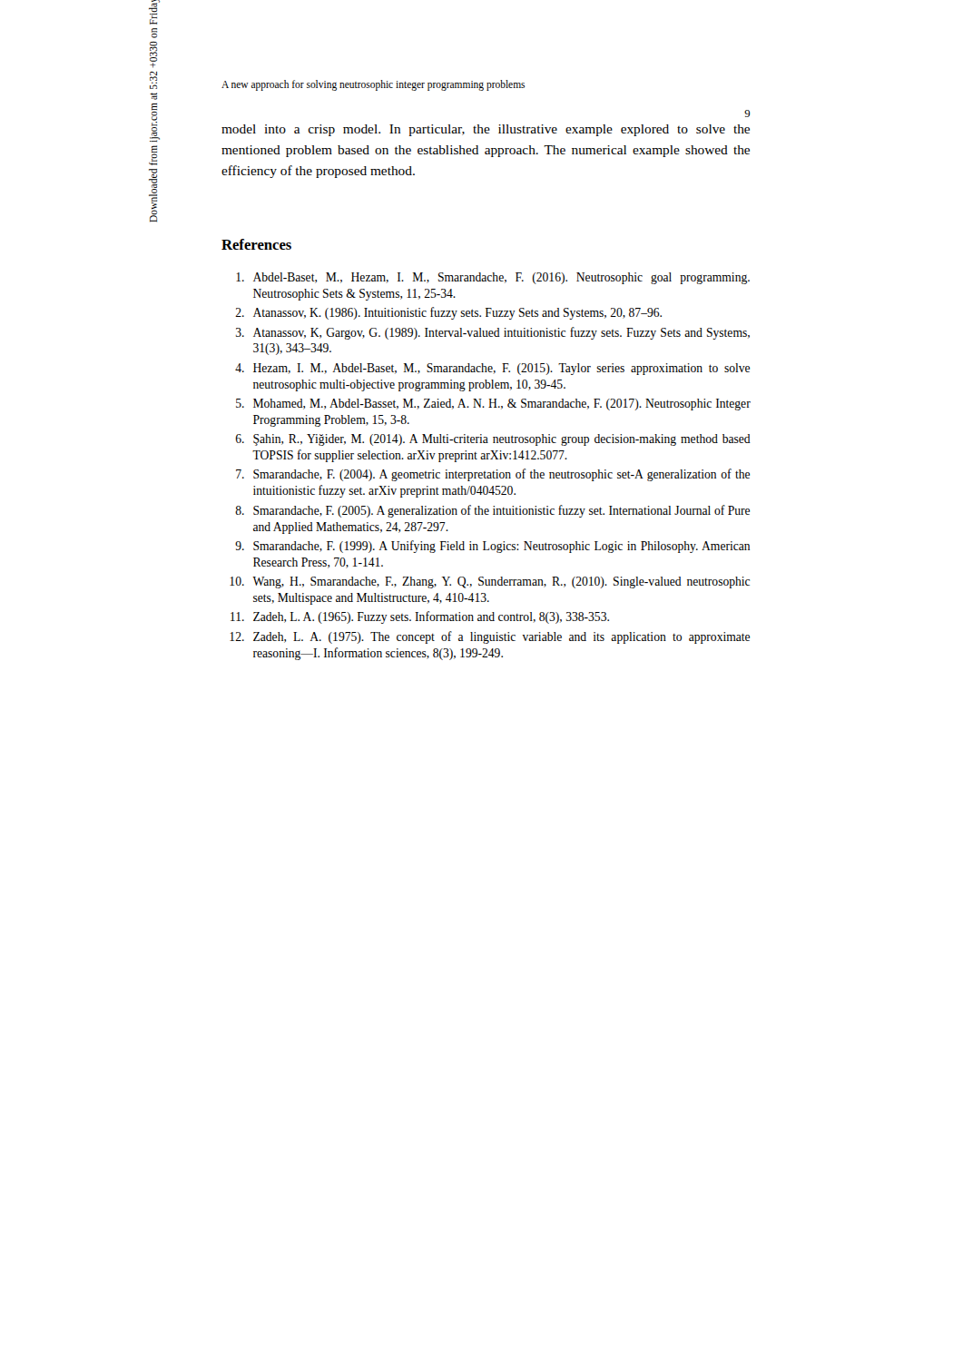Downloaded from ijaor.com at 5:32 +0330 on Friday October 11th 2019
A new approach for solving neutrosophic integer programming problems
9
model into a crisp model. In particular, the illustrative example explored to solve the mentioned problem based on the established approach. The numerical example showed the efficiency of the proposed method.
References
Abdel-Baset, M., Hezam, I. M., Smarandache, F. (2016). Neutrosophic goal programming. Neutrosophic Sets & Systems, 11, 25-34.
Atanassov, K. (1986). Intuitionistic fuzzy sets. Fuzzy Sets and Systems, 20, 87–96.
Atanassov, K, Gargov, G. (1989). Interval-valued intuitionistic fuzzy sets. Fuzzy Sets and Systems, 31(3), 343–349.
Hezam, I. M., Abdel-Baset, M., Smarandache, F. (2015). Taylor series approximation to solve neutrosophic multi-objective programming problem, 10, 39-45.
Mohamed, M., Abdel-Basset, M., Zaied, A. N. H., & Smarandache, F. (2017). Neutrosophic Integer Programming Problem, 15, 3-8.
Şahin, R., Yiğider, M. (2014). A Multi-criteria neutrosophic group decision-making method based TOPSIS for supplier selection. arXiv preprint arXiv:1412.5077.
Smarandache, F. (2004). A geometric interpretation of the neutrosophic set-A generalization of the intuitionistic fuzzy set. arXiv preprint math/0404520.
Smarandache, F. (2005). A generalization of the intuitionistic fuzzy set. International Journal of Pure and Applied Mathematics, 24, 287-297.
Smarandache, F. (1999). A Unifying Field in Logics: Neutrosophic Logic in Philosophy. American Research Press, 70, 1-141.
Wang, H., Smarandache, F., Zhang, Y. Q., Sunderraman, R., (2010). Single-valued neutrosophic sets, Multispace and Multistructure, 4, 410-413.
Zadeh, L. A. (1965). Fuzzy sets. Information and control, 8(3), 338-353.
Zadeh, L. A. (1975). The concept of a linguistic variable and its application to approximate reasoning—I. Information sciences, 8(3), 199-249.